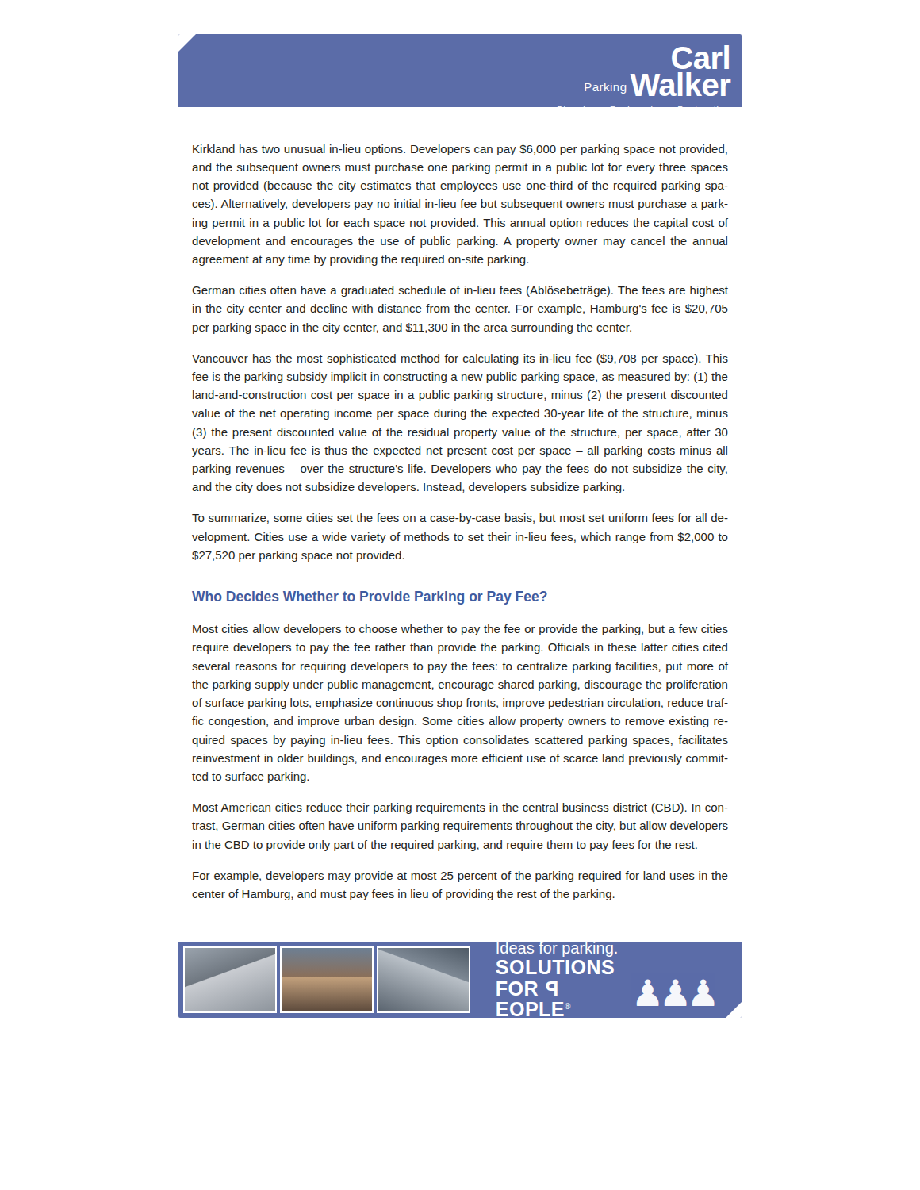Carl Parking Walker Planning Engineering Restoration
Kirkland has two unusual in-lieu options. Developers can pay $6,000 per parking space not provided, and the subsequent owners must purchase one parking permit in a public lot for every three spaces not provided (because the city estimates that employees use one-third of the required parking spaces). Alternatively, developers pay no initial in-lieu fee but subsequent owners must purchase a parking permit in a public lot for each space not provided. This annual option reduces the capital cost of development and encourages the use of public parking. A property owner may cancel the annual agreement at any time by providing the required on-site parking.
German cities often have a graduated schedule of in-lieu fees (Ablösebeträge). The fees are highest in the city center and decline with distance from the center. For example, Hamburg's fee is $20,705 per parking space in the city center, and $11,300 in the area surrounding the center.
Vancouver has the most sophisticated method for calculating its in-lieu fee ($9,708 per space). This fee is the parking subsidy implicit in constructing a new public parking space, as measured by: (1) the land-and-construction cost per space in a public parking structure, minus (2) the present discounted value of the net operating income per space during the expected 30-year life of the structure, minus (3) the present discounted value of the residual property value of the structure, per space, after 30 years. The in-lieu fee is thus the expected net present cost per space – all parking costs minus all parking revenues – over the structure's life. Developers who pay the fees do not subsidize the city, and the city does not subsidize developers. Instead, developers subsidize parking.
To summarize, some cities set the fees on a case-by-case basis, but most set uniform fees for all development. Cities use a wide variety of methods to set their in-lieu fees, which range from $2,000 to $27,520 per parking space not provided.
Who Decides Whether to Provide Parking or Pay Fee?
Most cities allow developers to choose whether to pay the fee or provide the parking, but a few cities require developers to pay the fee rather than provide the parking. Officials in these latter cities cited several reasons for requiring developers to pay the fees: to centralize parking facilities, put more of the parking supply under public management, encourage shared parking, discourage the proliferation of surface parking lots, emphasize continuous shop fronts, improve pedestrian circulation, reduce traffic congestion, and improve urban design. Some cities allow property owners to remove existing required spaces by paying in-lieu fees. This option consolidates scattered parking spaces, facilitates reinvestment in older buildings, and encourages more efficient use of scarce land previously committed to surface parking.
Most American cities reduce their parking requirements in the central business district (CBD). In contrast, German cities often have uniform parking requirements throughout the city, but allow developers in the CBD to provide only part of the required parking, and require them to pay fees for the rest.
For example, developers may provide at most 25 percent of the parking required for land uses in the center of Hamburg, and must pay fees in lieu of providing the rest of the parking.
Ideas for parking. SOLUTIONS FOR PEOPLE®
♟♟♟